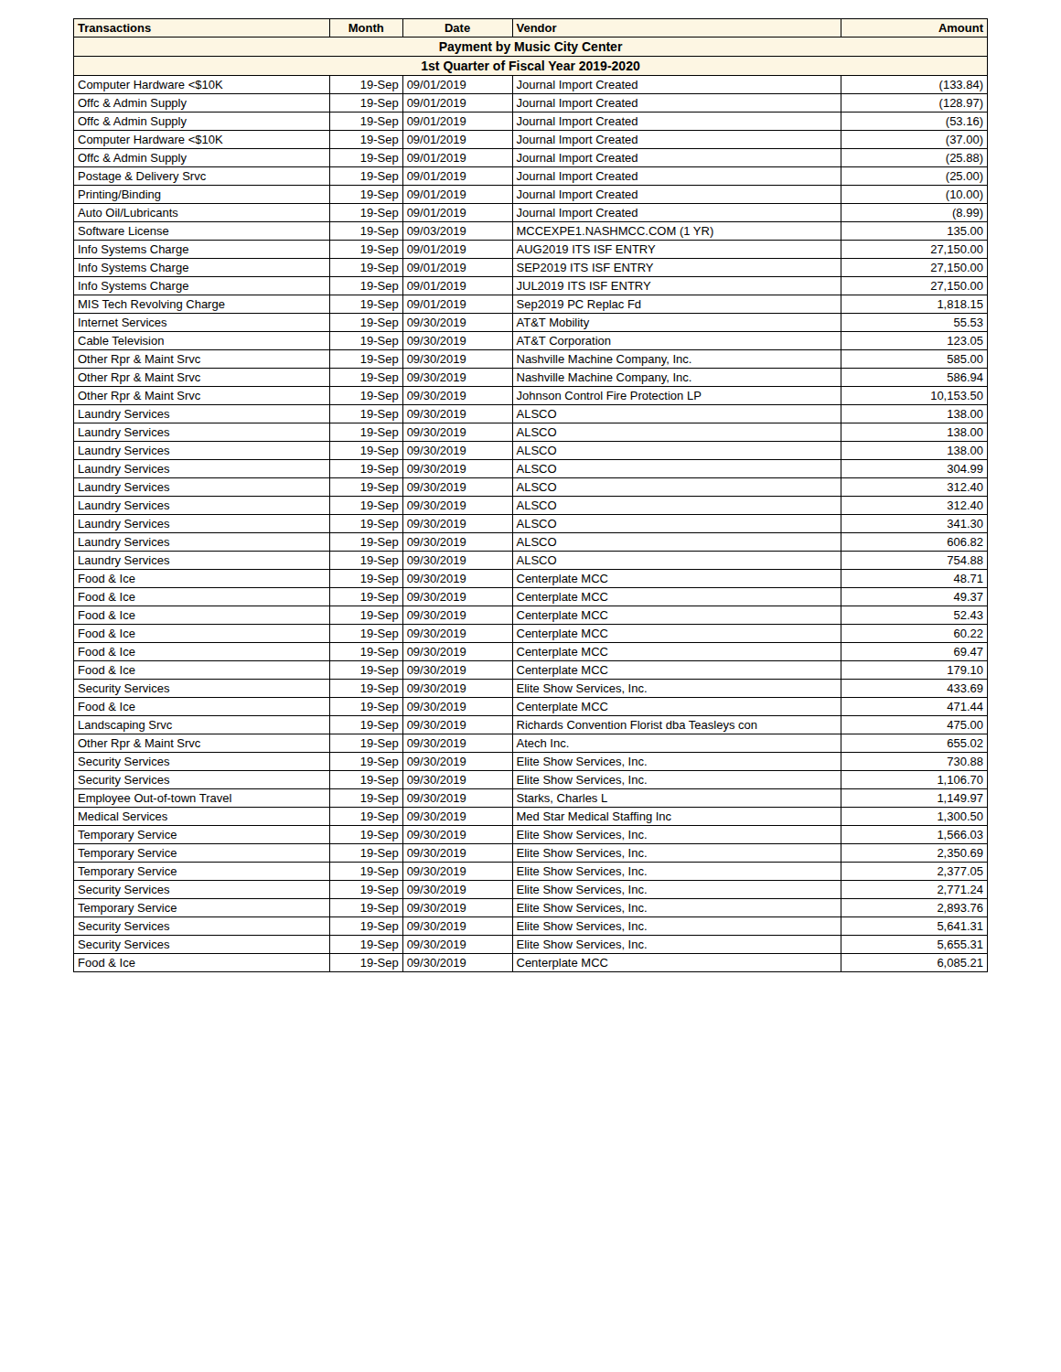| Payment by Music City Center |
| 1st Quarter of Fiscal Year 2019-2020 |
| Transactions | Month | Date | Vendor | Amount |
| Computer Hardware <$10K | 19-Sep | 09/01/2019 | Journal Import Created | (133.84) |
| Offc & Admin Supply | 19-Sep | 09/01/2019 | Journal Import Created | (128.97) |
| Offc & Admin Supply | 19-Sep | 09/01/2019 | Journal Import Created | (53.16) |
| Computer Hardware <$10K | 19-Sep | 09/01/2019 | Journal Import Created | (37.00) |
| Offc & Admin Supply | 19-Sep | 09/01/2019 | Journal Import Created | (25.88) |
| Postage & Delivery Srvc | 19-Sep | 09/01/2019 | Journal Import Created | (25.00) |
| Printing/Binding | 19-Sep | 09/01/2019 | Journal Import Created | (10.00) |
| Auto Oil/Lubricants | 19-Sep | 09/01/2019 | Journal Import Created | (8.99) |
| Software License | 19-Sep | 09/03/2019 | MCCEXPE1.NASHMCC.COM (1 YR) | 135.00 |
| Info Systems Charge | 19-Sep | 09/01/2019 | AUG2019 ITS ISF ENTRY | 27,150.00 |
| Info Systems Charge | 19-Sep | 09/01/2019 | SEP2019 ITS ISF ENTRY | 27,150.00 |
| Info Systems Charge | 19-Sep | 09/01/2019 | JUL2019 ITS ISF ENTRY | 27,150.00 |
| MIS Tech Revolving Charge | 19-Sep | 09/01/2019 | Sep2019 PC Replac Fd | 1,818.15 |
| Internet Services | 19-Sep | 09/30/2019 | AT&T Mobility | 55.53 |
| Cable Television | 19-Sep | 09/30/2019 | AT&T Corporation | 123.05 |
| Other Rpr & Maint Srvc | 19-Sep | 09/30/2019 | Nashville Machine Company, Inc. | 585.00 |
| Other Rpr & Maint Srvc | 19-Sep | 09/30/2019 | Nashville Machine Company, Inc. | 586.94 |
| Other Rpr & Maint Srvc | 19-Sep | 09/30/2019 | Johnson Control Fire Protection LP | 10,153.50 |
| Laundry Services | 19-Sep | 09/30/2019 | ALSCO | 138.00 |
| Laundry Services | 19-Sep | 09/30/2019 | ALSCO | 138.00 |
| Laundry Services | 19-Sep | 09/30/2019 | ALSCO | 138.00 |
| Laundry Services | 19-Sep | 09/30/2019 | ALSCO | 304.99 |
| Laundry Services | 19-Sep | 09/30/2019 | ALSCO | 312.40 |
| Laundry Services | 19-Sep | 09/30/2019 | ALSCO | 312.40 |
| Laundry Services | 19-Sep | 09/30/2019 | ALSCO | 341.30 |
| Laundry Services | 19-Sep | 09/30/2019 | ALSCO | 606.82 |
| Laundry Services | 19-Sep | 09/30/2019 | ALSCO | 754.88 |
| Food & Ice | 19-Sep | 09/30/2019 | Centerplate MCC | 48.71 |
| Food & Ice | 19-Sep | 09/30/2019 | Centerplate MCC | 49.37 |
| Food & Ice | 19-Sep | 09/30/2019 | Centerplate MCC | 52.43 |
| Food & Ice | 19-Sep | 09/30/2019 | Centerplate MCC | 60.22 |
| Food & Ice | 19-Sep | 09/30/2019 | Centerplate MCC | 69.47 |
| Food & Ice | 19-Sep | 09/30/2019 | Centerplate MCC | 179.10 |
| Security Services | 19-Sep | 09/30/2019 | Elite Show Services, Inc. | 433.69 |
| Food & Ice | 19-Sep | 09/30/2019 | Centerplate MCC | 471.44 |
| Landscaping Srvc | 19-Sep | 09/30/2019 | Richards Convention Florist dba Teasleys con | 475.00 |
| Other Rpr & Maint Srvc | 19-Sep | 09/30/2019 | Atech Inc. | 655.02 |
| Security Services | 19-Sep | 09/30/2019 | Elite Show Services, Inc. | 730.88 |
| Security Services | 19-Sep | 09/30/2019 | Elite Show Services, Inc. | 1,106.70 |
| Employee Out-of-town Travel | 19-Sep | 09/30/2019 | Starks, Charles L | 1,149.97 |
| Medical Services | 19-Sep | 09/30/2019 | Med Star Medical Staffing Inc | 1,300.50 |
| Temporary Service | 19-Sep | 09/30/2019 | Elite Show Services, Inc. | 1,566.03 |
| Temporary Service | 19-Sep | 09/30/2019 | Elite Show Services, Inc. | 2,350.69 |
| Temporary Service | 19-Sep | 09/30/2019 | Elite Show Services, Inc. | 2,377.05 |
| Security Services | 19-Sep | 09/30/2019 | Elite Show Services, Inc. | 2,771.24 |
| Temporary Service | 19-Sep | 09/30/2019 | Elite Show Services, Inc. | 2,893.76 |
| Security Services | 19-Sep | 09/30/2019 | Elite Show Services, Inc. | 5,641.31 |
| Security Services | 19-Sep | 09/30/2019 | Elite Show Services, Inc. | 5,655.31 |
| Food & Ice | 19-Sep | 09/30/2019 | Centerplate MCC | 6,085.21 |